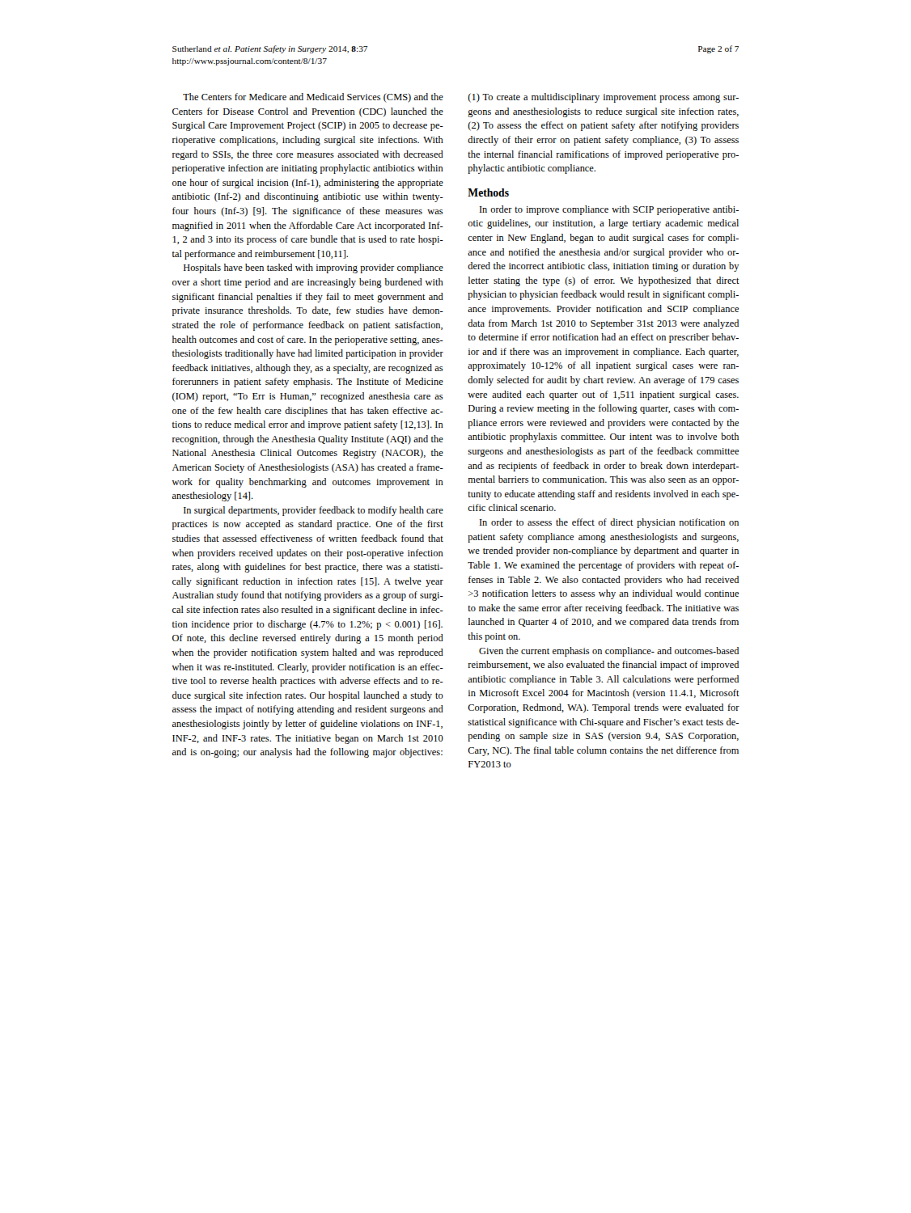Sutherland et al. Patient Safety in Surgery 2014, 8:37 http://www.pssjournal.com/content/8/1/37
Page 2 of 7
The Centers for Medicare and Medicaid Services (CMS) and the Centers for Disease Control and Prevention (CDC) launched the Surgical Care Improvement Project (SCIP) in 2005 to decrease perioperative complications, including surgical site infections. With regard to SSIs, the three core measures associated with decreased perioperative infection are initiating prophylactic antibiotics within one hour of surgical incision (Inf-1), administering the appropriate antibiotic (Inf-2) and discontinuing antibiotic use within twenty-four hours (Inf-3) [9]. The significance of these measures was magnified in 2011 when the Affordable Care Act incorporated Inf-1, 2 and 3 into its process of care bundle that is used to rate hospital performance and reimbursement [10,11].
Hospitals have been tasked with improving provider compliance over a short time period and are increasingly being burdened with significant financial penalties if they fail to meet government and private insurance thresholds. To date, few studies have demonstrated the role of performance feedback on patient satisfaction, health outcomes and cost of care. In the perioperative setting, anesthesiologists traditionally have had limited participation in provider feedback initiatives, although they, as a specialty, are recognized as forerunners in patient safety emphasis. The Institute of Medicine (IOM) report, “To Err is Human,” recognized anesthesia care as one of the few health care disciplines that has taken effective actions to reduce medical error and improve patient safety [12,13]. In recognition, through the Anesthesia Quality Institute (AQI) and the National Anesthesia Clinical Outcomes Registry (NACOR), the American Society of Anesthesiologists (ASA) has created a framework for quality benchmarking and outcomes improvement in anesthesiology [14].
In surgical departments, provider feedback to modify health care practices is now accepted as standard practice. One of the first studies that assessed effectiveness of written feedback found that when providers received updates on their post-operative infection rates, along with guidelines for best practice, there was a statistically significant reduction in infection rates [15]. A twelve year Australian study found that notifying providers as a group of surgical site infection rates also resulted in a significant decline in infection incidence prior to discharge (4.7% to 1.2%; p < 0.001) [16]. Of note, this decline reversed entirely during a 15 month period when the provider notification system halted and was reproduced when it was re-instituted. Clearly, provider notification is an effective tool to reverse health practices with adverse effects and to reduce surgical site infection rates. Our hospital launched a study to assess the impact of notifying attending and resident surgeons and anesthesiologists jointly by letter of guideline violations on INF-1, INF-2, and INF-3 rates. The initiative began on March 1st 2010 and is on-going; our analysis had the following major objectives: (1) To create a multidisciplinary improvement process among surgeons and anesthesiologists to reduce surgical site infection rates, (2) To assess the effect on patient safety after notifying providers directly of their error on patient safety compliance, (3) To assess the internal financial ramifications of improved perioperative prophylactic antibiotic compliance.
Methods
In order to improve compliance with SCIP perioperative antibiotic guidelines, our institution, a large tertiary academic medical center in New England, began to audit surgical cases for compliance and notified the anesthesia and/or surgical provider who ordered the incorrect antibiotic class, initiation timing or duration by letter stating the type (s) of error. We hypothesized that direct physician to physician feedback would result in significant compliance improvements. Provider notification and SCIP compliance data from March 1st 2010 to September 31st 2013 were analyzed to determine if error notification had an effect on prescriber behavior and if there was an improvement in compliance. Each quarter, approximately 10-12% of all inpatient surgical cases were randomly selected for audit by chart review. An average of 179 cases were audited each quarter out of 1,511 inpatient surgical cases. During a review meeting in the following quarter, cases with compliance errors were reviewed and providers were contacted by the antibiotic prophylaxis committee. Our intent was to involve both surgeons and anesthesiologists as part of the feedback committee and as recipients of feedback in order to break down interdepartmental barriers to communication. This was also seen as an opportunity to educate attending staff and residents involved in each specific clinical scenario.
In order to assess the effect of direct physician notification on patient safety compliance among anesthesiologists and surgeons, we trended provider non-compliance by department and quarter in Table 1. We examined the percentage of providers with repeat offenses in Table 2. We also contacted providers who had received >3 notification letters to assess why an individual would continue to make the same error after receiving feedback. The initiative was launched in Quarter 4 of 2010, and we compared data trends from this point on.
Given the current emphasis on compliance- and outcomes-based reimbursement, we also evaluated the financial impact of improved antibiotic compliance in Table 3. All calculations were performed in Microsoft Excel 2004 for Macintosh (version 11.4.1, Microsoft Corporation, Redmond, WA). Temporal trends were evaluated for statistical significance with Chi-square and Fischer’s exact tests depending on sample size in SAS (version 9.4, SAS Corporation, Cary, NC). The final table column contains the net difference from FY2013 to